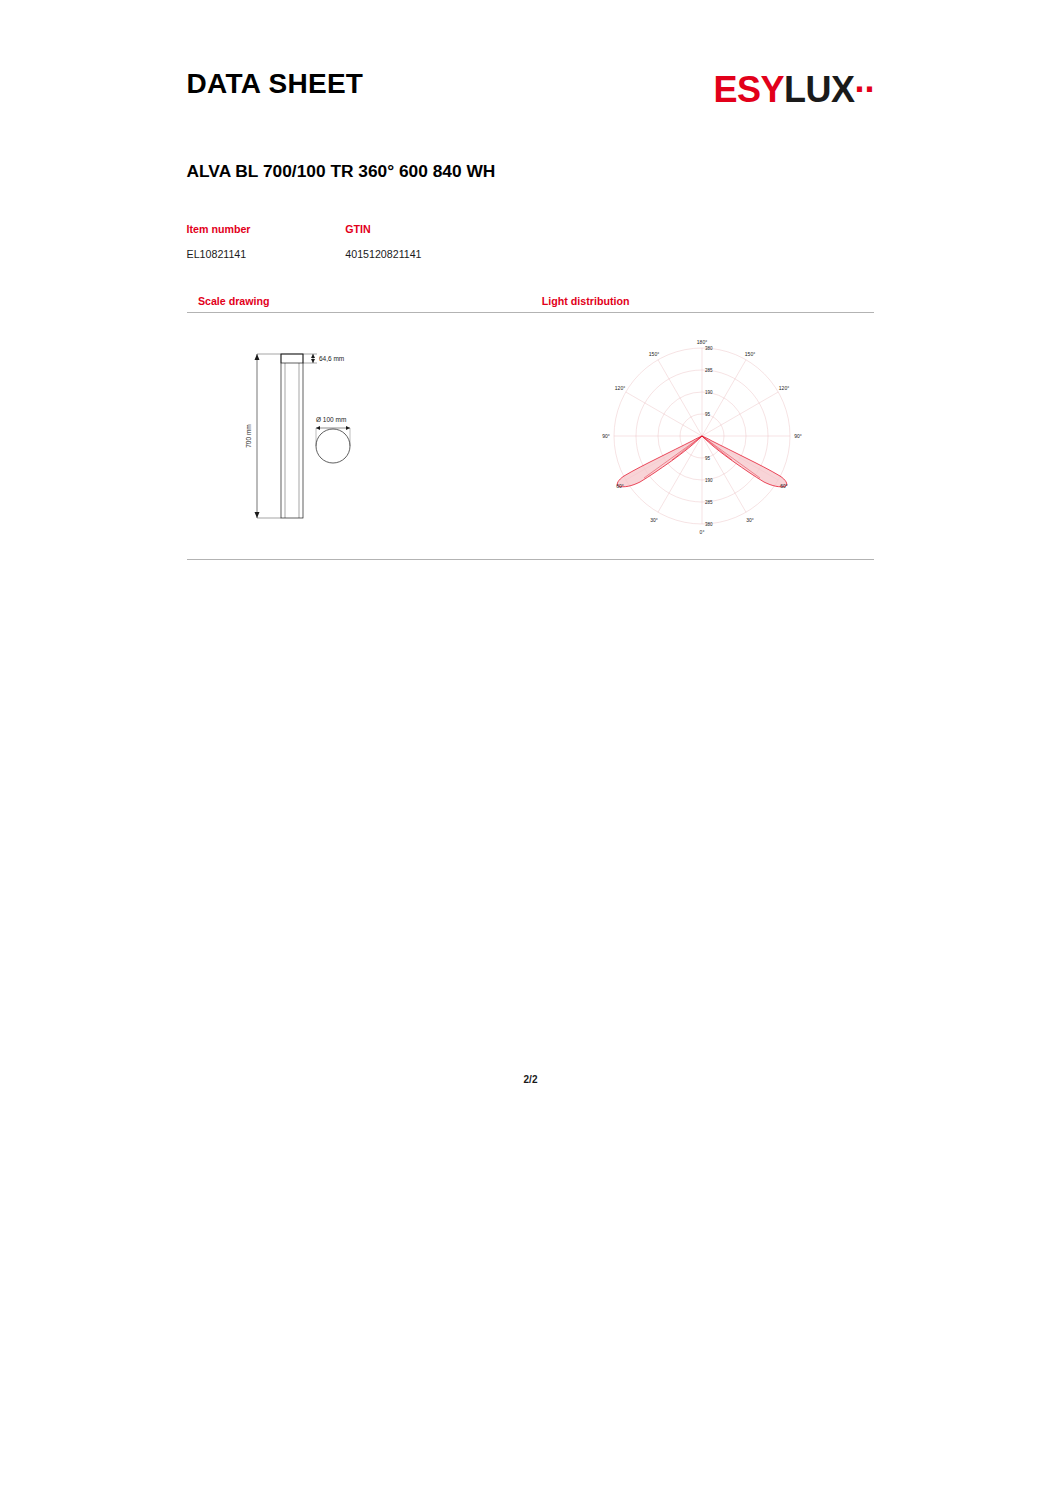DATA SHEET
ESY LUX··
ALVA BL 700/100 TR 360° 600 840 WH
Item number
EL10821141
GTIN
4015120821141
Scale drawing
Light distribution
700 mm 64,6 mm Ø 100 mm
180° 150° 150° 120° 120° 90° 90° 60° 60° 30° 30° 0° 380 285 190 95 95 190 285 380
2/2